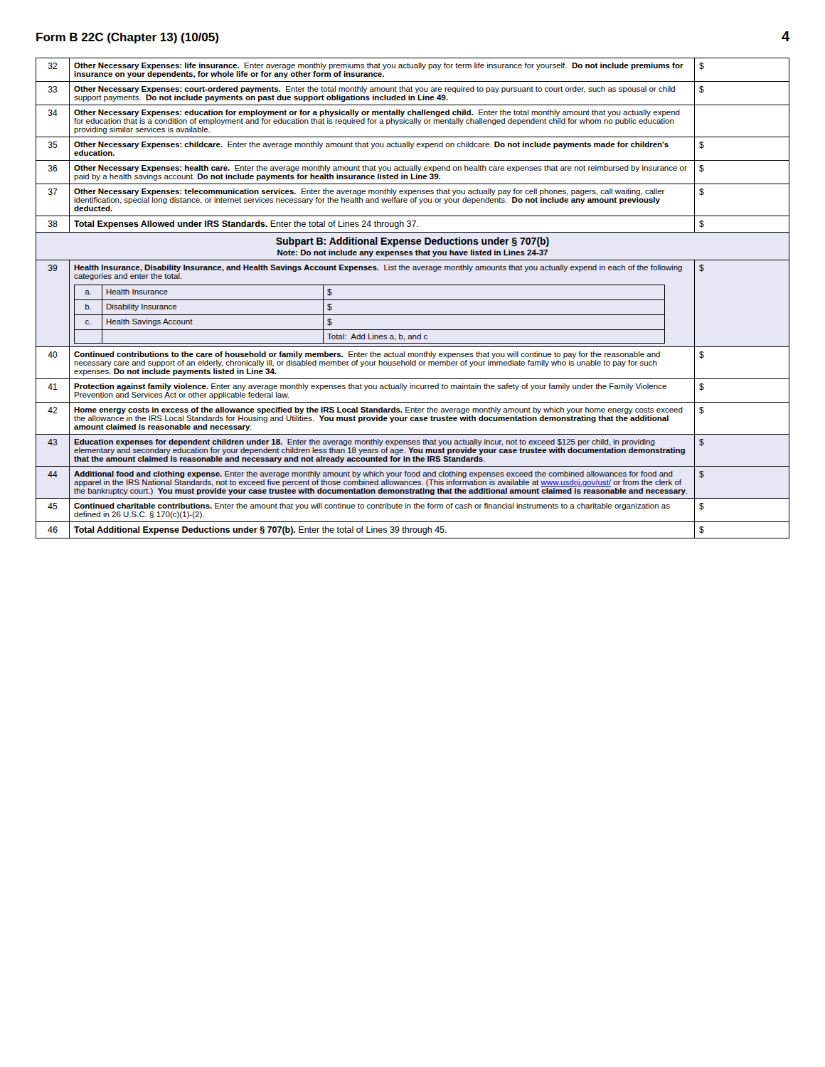Form B 22C (Chapter 13) (10/05) 4
| 32 | Other Necessary Expenses: life insurance. Enter average monthly premiums that you actually pay for term life insurance for yourself. Do not include premiums for insurance on your dependents, for whole life or for any other form of insurance. | $ |
| 33 | Other Necessary Expenses: court-ordered payments. Enter the total monthly amount that you are required to pay pursuant to court order, such as spousal or child support payments. Do not include payments on past due support obligations included in Line 49. | $ |
| 34 | Other Necessary Expenses: education for employment or for a physically or mentally challenged child. Enter the total monthly amount that you actually expend for education that is a condition of employment and for education that is required for a physically or mentally challenged dependent child for whom no public education providing similar services is available. | |
| 35 | Other Necessary Expenses: childcare. Enter the average monthly amount that you actually expend on childcare. Do not include payments made for children's education. | $ |
| 36 | Other Necessary Expenses: health care. Enter the average monthly amount that you actually expend on health care expenses that are not reimbursed by insurance or paid by a health savings account. Do not include payments for health insurance listed in Line 39. | $ |
| 37 | Other Necessary Expenses: telecommunication services. Enter the average monthly expenses that you actually pay for cell phones, pagers, call waiting, caller identification, special long distance, or internet services necessary for the health and welfare of you or your dependents. Do not include any amount previously deducted. | $ |
| 38 | Total Expenses Allowed under IRS Standards. Enter the total of Lines 24 through 37. | $ |
| Subpart B: Additional Expense Deductions under § 707(b) Note: Do not include any expenses that you have listed in Lines 24-37 |
| 39 | Health Insurance, Disability Insurance, and Health Savings Account Expenses. List the average monthly amounts that you actually expend in each of the following categories and enter the total. / a. / Health Insurance / $ / / / b. / Disability Insurance / $ / / / c. / Health Savings Account / $ / / / / / Total: Add Lines a, b, and c / / | $ |
| 40 | Continued contributions to the care of household or family members. Enter the actual monthly expenses that you will continue to pay for the reasonable and necessary care and support of an elderly, chronically ill, or disabled member of your household or member of your immediate family who is unable to pay for such expenses. Do not include payments listed in Line 34. | $ |
| 41 | Protection against family violence. Enter any average monthly expenses that you actually incurred to maintain the safety of your family under the Family Violence Prevention and Services Act or other applicable federal law. | $ |
| 42 | Home energy costs in excess of the allowance specified by the IRS Local Standards. Enter the average monthly amount by which your home energy costs exceed the allowance in the IRS Local Standards for Housing and Utilities. You must provide your case trustee with documentation demonstrating that the additional amount claimed is reasonable and necessary . | $ |
| 43 | Education expenses for dependent children under 18. Enter the average monthly expenses that you actually incur, not to exceed $125 per child, in providing elementary and secondary education for your dependent children less than 18 years of age. You must provide your case trustee with documentation demonstrating that the amount claimed is reasonable and necessary and not already accounted for in the IRS Standards . | $ |
| 44 | Additional food and clothing expense. Enter the average monthly amount by which your food and clothing expenses exceed the combined allowances for food and apparel in the IRS National Standards, not to exceed five percent of those combined allowances. (This information is available at www.usdoj.gov/ust/ or from the clerk of the bankruptcy court.) You must provide your case trustee with documentation demonstrating that the additional amount claimed is reasonable and necessary . | $ |
| 45 | Continued charitable contributions. Enter the amount that you will continue to contribute in the form of cash or financial instruments to a charitable organization as defined in 26 U.S.C. § 170(c)(1)-(2). | $ |
| 46 | Total Additional Expense Deductions under § 707(b). Enter the total of Lines 39 through 45. | $ |